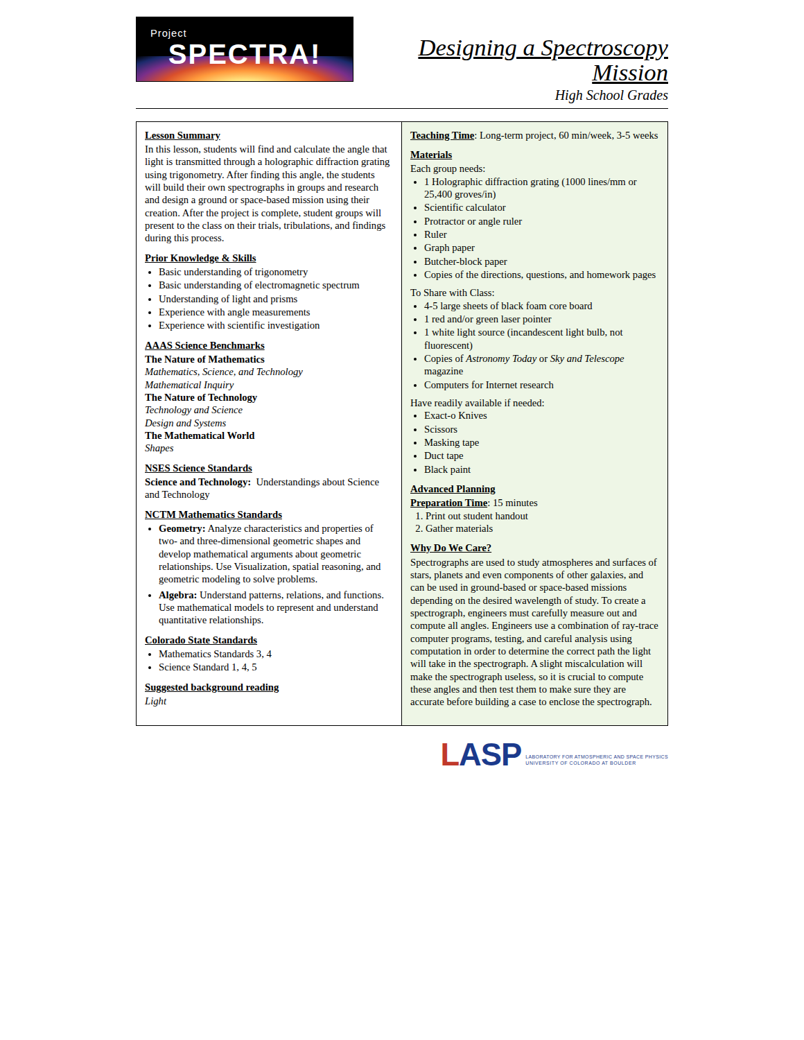Project
SPECTRA!
Designing a Spectroscopy Mission
High School Grades
Lesson Summary
In this lesson, students will find and calculate the angle that light is transmitted through a holographic diffraction grating using trigonometry. After finding this angle, the students will build their own spectrographs in groups and research and design a ground or space-based mission using their creation. After the project is complete, student groups will present to the class on their trials, tribulations, and findings during this process.
Prior Knowledge & Skills
Basic understanding of trigonometry
Basic understanding of electromagnetic spectrum
Understanding of light and prisms
Experience with angle measurements
Experience with scientific investigation
AAAS Science Benchmarks
The Nature of Mathematics
Mathematics, Science, and Technology
Mathematical Inquiry
The Nature of Technology
Technology and Science
Design and Systems
The Mathematical World
Shapes
NSES Science Standards
Science and Technology: Understandings about Science and Technology
NCTM Mathematics Standards
Geometry: Analyze characteristics and properties of two- and three-dimensional geometric shapes and develop mathematical arguments about geometric relationships. Use Visualization, spatial reasoning, and geometric modeling to solve problems.
Algebra: Understand patterns, relations, and functions. Use mathematical models to represent and understand quantitative relationships.
Colorado State Standards
Mathematics Standards 3, 4
Science Standard 1, 4, 5
Suggested background reading
Light
Teaching Time: Long-term project, 60 min/week, 3-5 weeks
Materials
Each group needs:
1 Holographic diffraction grating (1000 lines/mm or 25,400 groves/in)
Scientific calculator
Protractor or angle ruler
Ruler
Graph paper
Butcher-block paper
Copies of the directions, questions, and homework pages
To Share with Class:
4-5 large sheets of black foam core board
1 red and/or green laser pointer
1 white light source (incandescent light bulb, not fluorescent)
Copies of Astronomy Today or Sky and Telescope magazine
Computers for Internet research
Have readily available if needed:
Exact-o Knives
Scissors
Masking tape
Duct tape
Black paint
Advanced Planning
Preparation Time: 15 minutes
Print out student handout
Gather materials
Why Do We Care?
Spectrographs are used to study atmospheres and surfaces of stars, planets and even components of other galaxies, and can be used in ground-based or space-based missions depending on the desired wavelength of study. To create a spectrograph, engineers must carefully measure out and compute all angles. Engineers use a combination of ray-trace computer programs, testing, and careful analysis using computation in order to determine the correct path the light will take in the spectrograph. A slight miscalculation will make the spectrograph useless, so it is crucial to compute these angles and then test them to make sure they are accurate before building a case to enclose the spectrograph.
LASP
LABORATORY FOR ATMOSPHERIC AND SPACE PHYSICS
UNIVERSITY OF COLORADO AT BOULDER